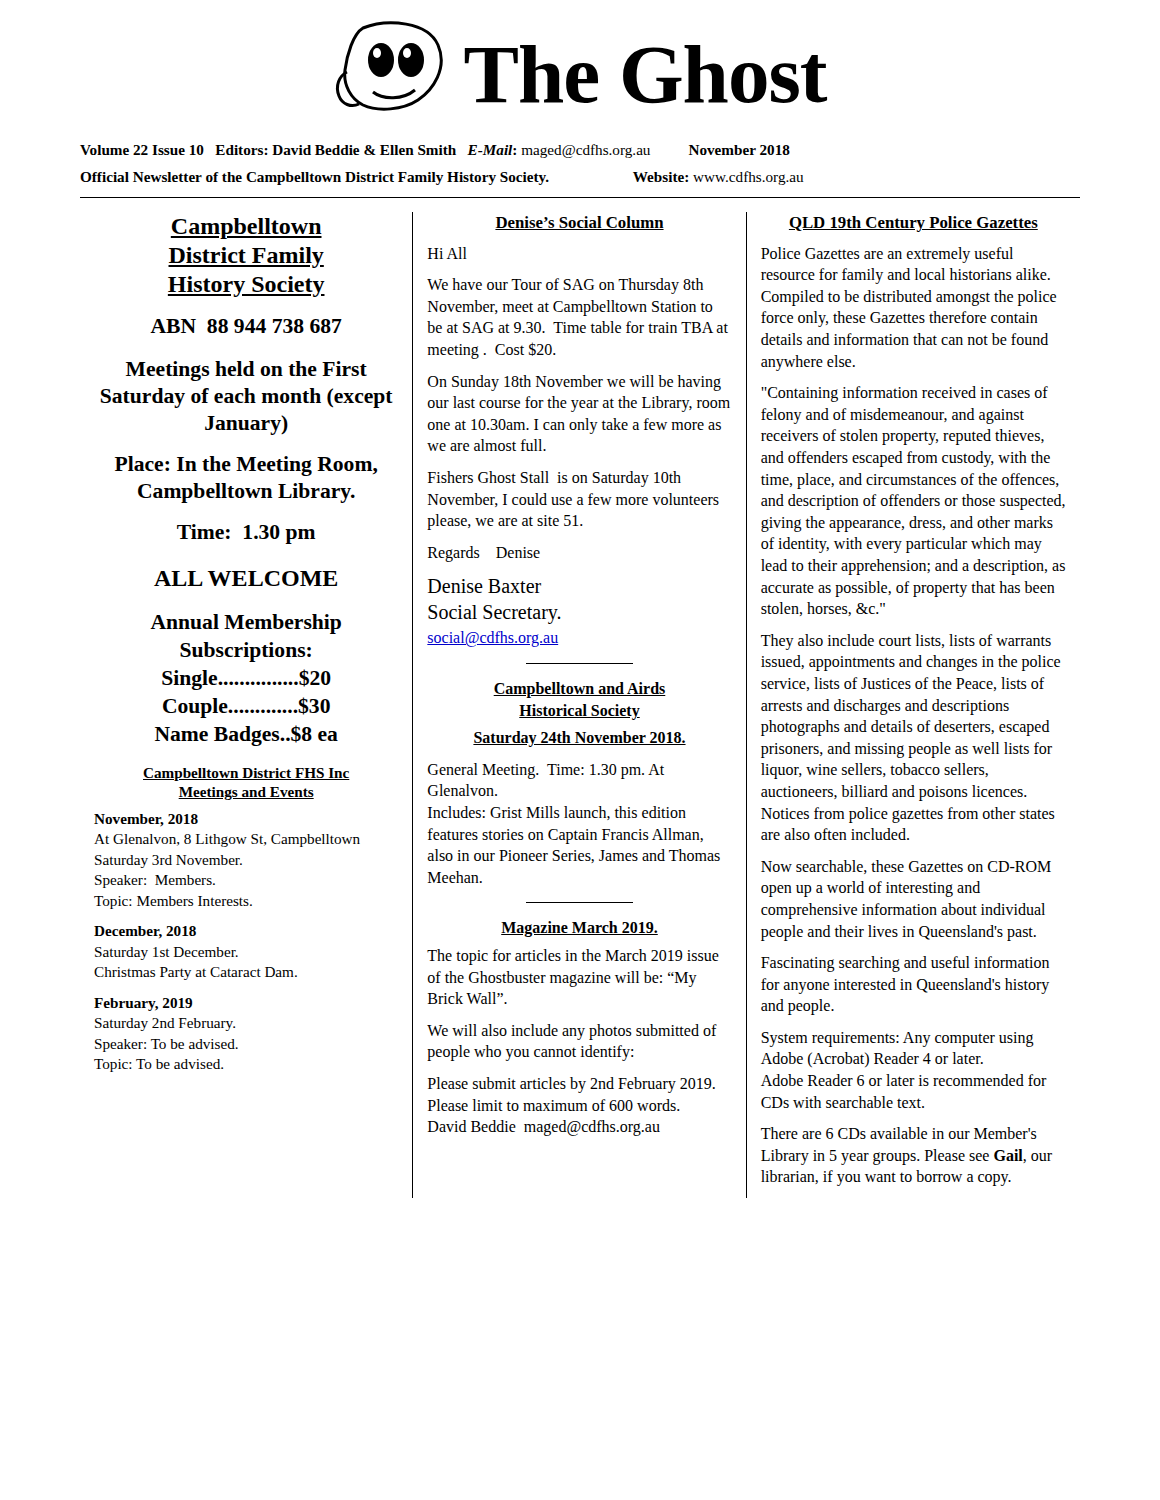The Ghost
Volume 22 Issue 10 Editors: David Beddie & Ellen Smith E-Mail: maged@cdfhs.org.au November 2018
Official Newsletter of the Campbelltown District Family History Society. Website: www.cdfhs.org.au
Campbelltown
District Family
History Society
ABN 88 944 738 687
Meetings held on the First Saturday of each month (except January)
Place: In the Meeting Room, Campbelltown Library.
Time: 1.30 pm
ALL WELCOME
Annual Membership Subscriptions:
Single...............$20
Couple.............$30
Name Badges..$8 ea
Campbelltown District FHS Inc
Meetings and Events
November, 2018
At Glenalvon, 8 Lithgow St, Campbelltown
Saturday 3rd November.
Speaker: Members.
Topic: Members Interests.
December, 2018
Saturday 1st December.
Christmas Party at Cataract Dam.
February, 2019
Saturday 2nd February.
Speaker: To be advised.
Topic: To be advised.
Denise’s Social Column
Hi All
We have our Tour of SAG on Thursday 8th November, meet at Campbelltown Station to be at SAG at 9.30. Time table for train TBA at meeting . Cost $20.
On Sunday 18th November we will be having our last course for the year at the Library, room one at 10.30am. I can only take a few more as we are almost full.
Fishers Ghost Stall is on Saturday 10th November, I could use a few more volunteers please, we are at site 51.
Regards Denise
Denise Baxter
Social Secretary.
social@cdfhs.org.au
Campbelltown and Airds
Historical Society
Saturday 24th November 2018.
General Meeting. Time: 1.30 pm. At Glenalvon.
Includes: Grist Mills launch, this edition features stories on Captain Francis Allman, also in our Pioneer Series, James and Thomas Meehan.
Magazine March 2019.
The topic for articles in the March 2019 issue of the Ghostbuster magazine will be: “My Brick Wall”.
We will also include any photos submitted of people who you cannot identify:
Please submit articles by 2nd February 2019.
Please limit to maximum of 600 words.
David Beddie maged@cdfhs.org.au
QLD 19th Century Police Gazettes
Police Gazettes are an extremely useful resource for family and local historians alike. Compiled to be distributed amongst the police force only, these Gazettes therefore contain details and information that can not be found anywhere else.
"Containing information received in cases of felony and of misdemeanour, and against receivers of stolen property, reputed thieves, and offenders escaped from custody, with the time, place, and circumstances of the offences, and description of offenders or those suspected, giving the appearance, dress, and other marks of identity, with every particular which may lead to their apprehension; and a description, as accurate as possible, of property that has been stolen, horses, &c."
They also include court lists, lists of warrants issued, appointments and changes in the police service, lists of Justices of the Peace, lists of arrests and discharges and descriptions photographs and details of deserters, escaped prisoners, and missing people as well lists for liquor, wine sellers, tobacco sellers, auctioneers, billiard and poisons licences. Notices from police gazettes from other states are also often included.
Now searchable, these Gazettes on CD-ROM open up a world of interesting and comprehensive information about individual people and their lives in Queensland's past.
Fascinating searching and useful information for anyone interested in Queensland's history and people.
System requirements: Any computer using Adobe (Acrobat) Reader 4 or later.
Adobe Reader 6 or later is recommended for CDs with searchable text.
There are 6 CDs available in our Member's Library in 5 year groups. Please see Gail, our librarian, if you want to borrow a copy.